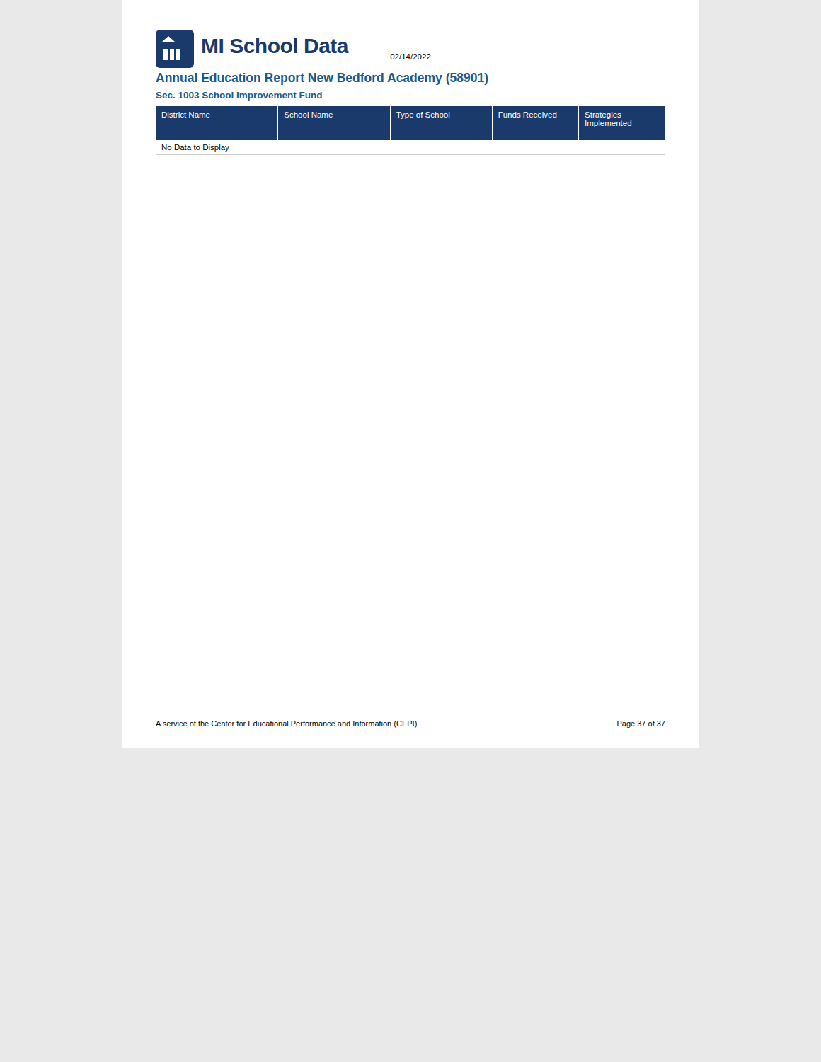MI School Data
02/14/2022
Annual Education Report New Bedford Academy (58901)
Sec. 1003 School Improvement Fund
| District Name | School Name | Type of School | Funds Received | Strategies Implemented |
| --- | --- | --- | --- | --- |
| No Data to Display |
A service of the Center for Educational Performance and Information (CEPI) Page 37 of 37